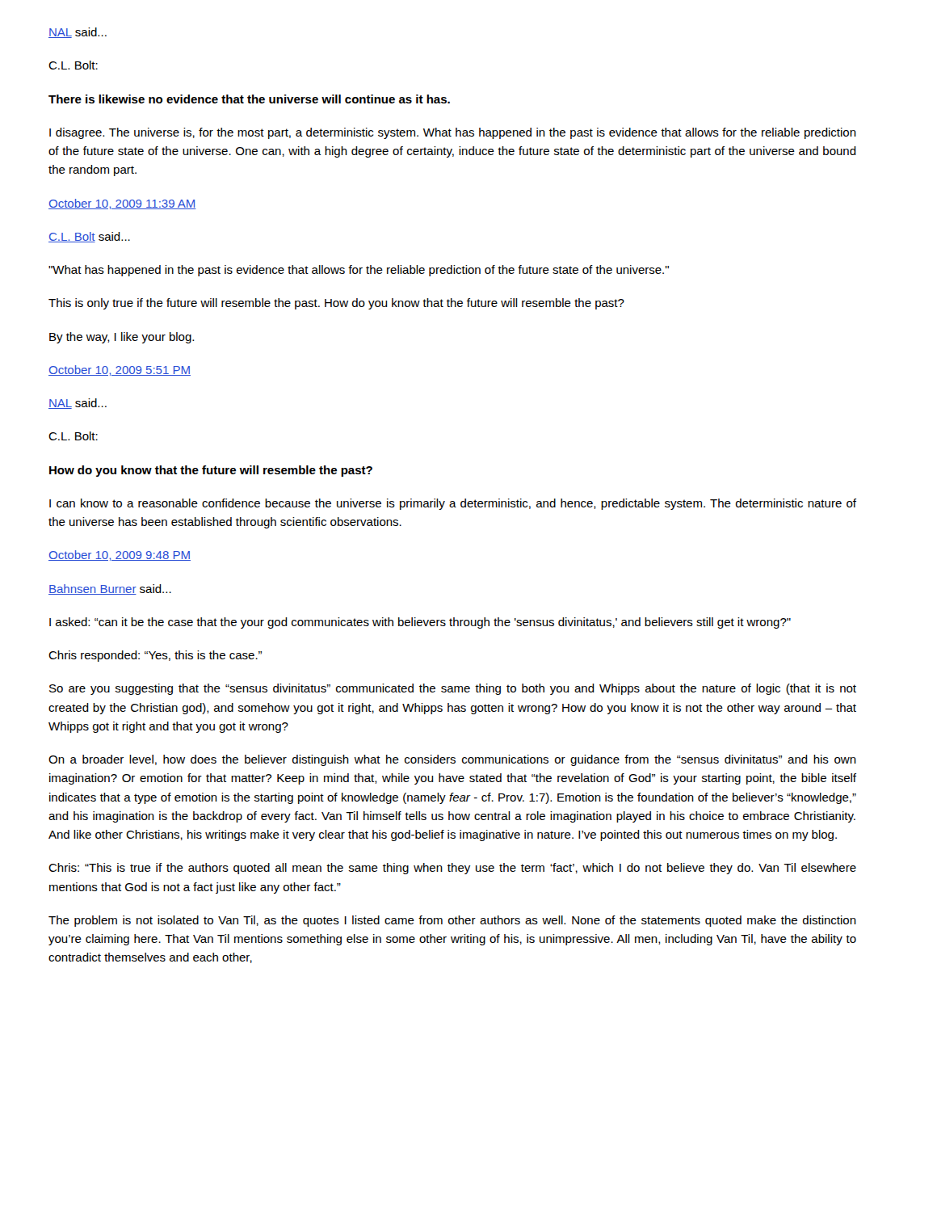NAL said...
C.L. Bolt:
There is likewise no evidence that the universe will continue as it has.
I disagree. The universe is, for the most part, a deterministic system. What has happened in the past is evidence that allows for the reliable prediction of the future state of the universe. One can, with a high degree of certainty, induce the future state of the deterministic part of the universe and bound the random part.
October 10, 2009 11:39 AM
C.L. Bolt said...
"What has happened in the past is evidence that allows for the reliable prediction of the future state of the universe."
This is only true if the future will resemble the past. How do you know that the future will resemble the past?
By the way, I like your blog.
October 10, 2009 5:51 PM
NAL said...
C.L. Bolt:
How do you know that the future will resemble the past?
I can know to a reasonable confidence because the universe is primarily a deterministic, and hence, predictable system. The deterministic nature of the universe has been established through scientific observations.
October 10, 2009 9:48 PM
Bahnsen Burner said...
I asked: “can it be the case that the your god communicates with believers through the 'sensus divinitatus,' and believers still get it wrong?"
Chris responded: “Yes, this is the case.”
So are you suggesting that the “sensus divinitatus” communicated the same thing to both you and Whipps about the nature of logic (that it is not created by the Christian god), and somehow you got it right, and Whipps has gotten it wrong? How do you know it is not the other way around – that Whipps got it right and that you got it wrong?
On a broader level, how does the believer distinguish what he considers communications or guidance from the “sensus divinitatus” and his own imagination? Or emotion for that matter? Keep in mind that, while you have stated that “the revelation of God” is your starting point, the bible itself indicates that a type of emotion is the starting point of knowledge (namely fear - cf. Prov. 1:7). Emotion is the foundation of the believer’s “knowledge,” and his imagination is the backdrop of every fact. Van Til himself tells us how central a role imagination played in his choice to embrace Christianity. And like other Christians, his writings make it very clear that his god-belief is imaginative in nature. I’ve pointed this out numerous times on my blog.
Chris: “This is true if the authors quoted all mean the same thing when they use the term ‘fact’, which I do not believe they do. Van Til elsewhere mentions that God is not a fact just like any other fact.”
The problem is not isolated to Van Til, as the quotes I listed came from other authors as well. None of the statements quoted make the distinction you’re claiming here. That Van Til mentions something else in some other writing of his, is unimpressive. All men, including Van Til, have the ability to contradict themselves and each other,